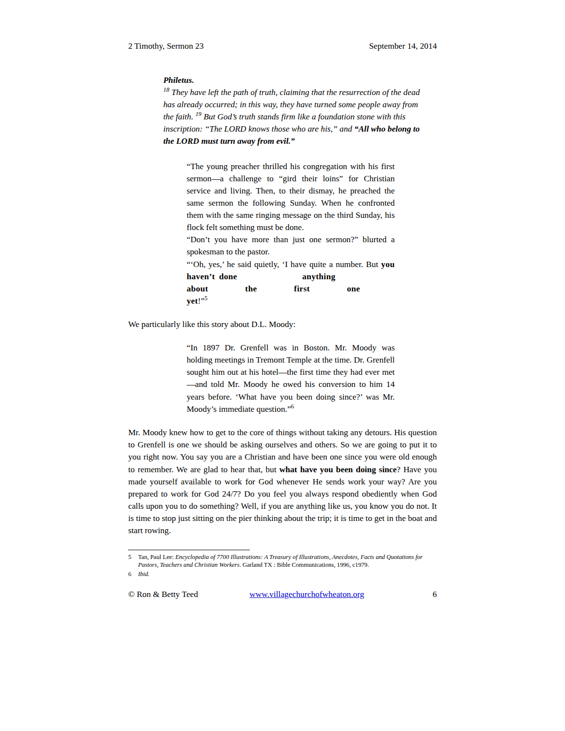2 Timothy, Sermon 23
September 14, 2014
Philetus.
18 They have left the path of truth, claiming that the resurrection of the dead has already occurred; in this way, they have turned some people away from the faith. 19 But God’s truth stands firm like a foundation stone with this inscription: “The LORD knows those who are his,” and “All who belong to the LORD must turn away from evil.”
“The young preacher thrilled his congregation with his first sermon—a challenge to “gird their loins” for Christian service and living. Then, to their dismay, he preached the same sermon the following Sunday. When he confronted them with the same ringing message on the third Sunday, his flock felt something must be done.
“Don’t you have more than just one sermon?” blurted a spokesman to the pastor.
“‘Oh, yes,’ he said quietly, ‘I have quite a number. But you haven’t done anything about the first one yet!”5
We particularly like this story about D.L. Moody:
“In 1897 Dr. Grenfell was in Boston. Mr. Moody was holding meetings in Tremont Temple at the time. Dr. Grenfell sought him out at his hotel—the first time they had ever met—and told Mr. Moody he owed his conversion to him 14 years before. ‘What have you been doing since?’ was Mr. Moody’s immediate question.”6
Mr. Moody knew how to get to the core of things without taking any detours. His question to Grenfell is one we should be asking ourselves and others. So we are going to put it to you right now. You say you are a Christian and have been one since you were old enough to remember. We are glad to hear that, but what have you been doing since? Have you made yourself available to work for God whenever He sends work your way? Are you prepared to work for God 24/7? Do you feel you always respond obediently when God calls upon you to do something? Well, if you are anything like us, you know you do not. It is time to stop just sitting on the pier thinking about the trip; it is time to get in the boat and start rowing.
5
Tan, Paul Lee: Encyclopedia of 7700 Illustrations: A Treasury of Illustrations, Anecdotes, Facts and Quotations for Pastors, Teachers and Christian Workers. Garland TX : Bible Communications, 1996, c1979.
6
Ibid.
© Ron & Betty Teed
www.villagechurchofwheaton.org
6